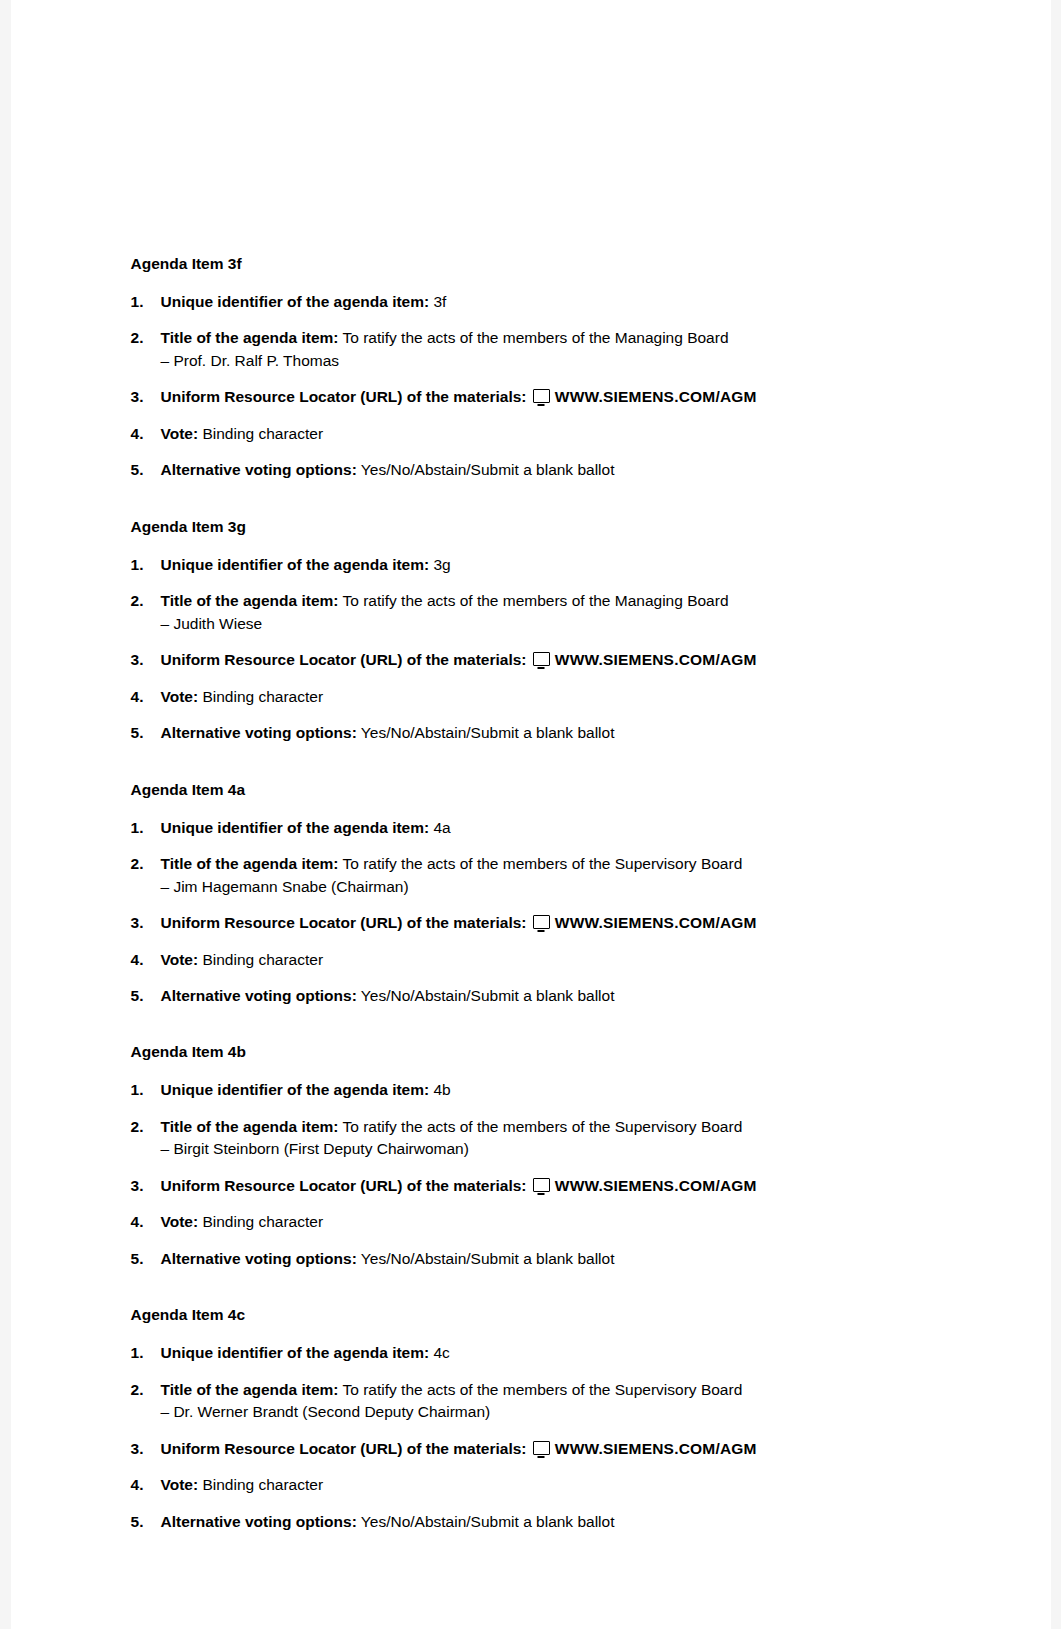Agenda Item 3f
Unique identifier of the agenda item: 3f
Title of the agenda item: To ratify the acts of the members of the Managing Board
– Prof. Dr. Ralf P. Thomas
Uniform Resource Locator (URL) of the materials: WWW.SIEMENS.COM/AGM
Vote: Binding character
Alternative voting options: Yes/No/Abstain/Submit a blank ballot
Agenda Item 3g
Unique identifier of the agenda item: 3g
Title of the agenda item: To ratify the acts of the members of the Managing Board
– Judith Wiese
Uniform Resource Locator (URL) of the materials: WWW.SIEMENS.COM/AGM
Vote: Binding character
Alternative voting options: Yes/No/Abstain/Submit a blank ballot
Agenda Item 4a
Unique identifier of the agenda item: 4a
Title of the agenda item: To ratify the acts of the members of the Supervisory Board
– Jim Hagemann Snabe (Chairman)
Uniform Resource Locator (URL) of the materials: WWW.SIEMENS.COM/AGM
Vote: Binding character
Alternative voting options: Yes/No/Abstain/Submit a blank ballot
Agenda Item 4b
Unique identifier of the agenda item: 4b
Title of the agenda item: To ratify the acts of the members of the Supervisory Board
– Birgit Steinborn (First Deputy Chairwoman)
Uniform Resource Locator (URL) of the materials: WWW.SIEMENS.COM/AGM
Vote: Binding character
Alternative voting options: Yes/No/Abstain/Submit a blank ballot
Agenda Item 4c
Unique identifier of the agenda item: 4c
Title of the agenda item: To ratify the acts of the members of the Supervisory Board
– Dr. Werner Brandt (Second Deputy Chairman)
Uniform Resource Locator (URL) of the materials: WWW.SIEMENS.COM/AGM
Vote: Binding character
Alternative voting options: Yes/No/Abstain/Submit a blank ballot